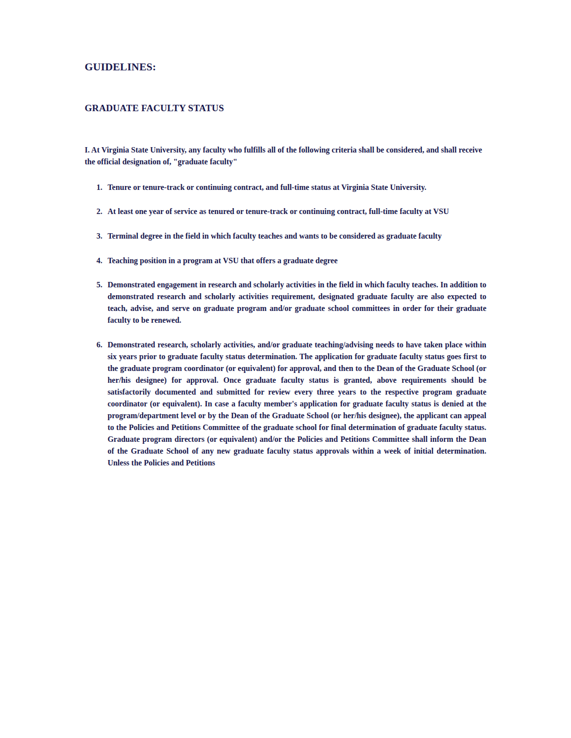GUIDELINES:
GRADUATE FACULTY STATUS
I. At Virginia State University, any faculty who fulfills all of the following criteria shall be considered, and shall receive the official designation of, "graduate faculty"
Tenure or tenure-track or continuing contract, and full-time status at Virginia State University.
At least one year of service as tenured or tenure-track or continuing contract, full-time faculty at VSU
Terminal degree in the field in which faculty teaches and wants to be considered as graduate faculty
Teaching position in a program at VSU that offers a graduate degree
Demonstrated engagement in research and scholarly activities in the field in which faculty teaches. In addition to demonstrated research and scholarly activities requirement, designated graduate faculty are also expected to teach, advise, and serve on graduate program and/or graduate school committees in order for their graduate faculty to be renewed.
Demonstrated research, scholarly activities, and/or graduate teaching/advising needs to have taken place within six years prior to graduate faculty status determination. The application for graduate faculty status goes first to the graduate program coordinator (or equivalent) for approval, and then to the Dean of the Graduate School (or her/his designee) for approval. Once graduate faculty status is granted, above requirements should be satisfactorily documented and submitted for review every three years to the respective program graduate coordinator (or equivalent). In case a faculty member's application for graduate faculty status is denied at the program/department level or by the Dean of the Graduate School (or her/his designee), the applicant can appeal to the Policies and Petitions Committee of the graduate school for final determination of graduate faculty status. Graduate program directors (or equivalent) and/or the Policies and Petitions Committee shall inform the Dean of the Graduate School of any new graduate faculty status approvals within a week of initial determination. Unless the Policies and Petitions